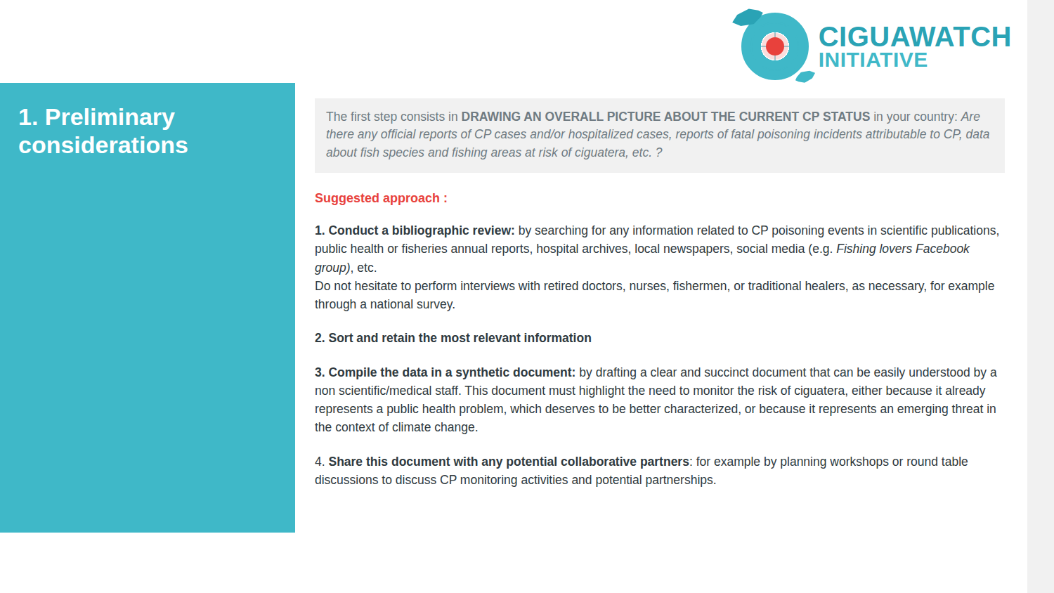CiguaWatch Initiative
1. Preliminary considerations
The first step consists in DRAWING AN OVERALL PICTURE ABOUT THE CURRENT CP STATUS in your country: Are there any official reports of CP cases and/or hospitalized cases, reports of fatal poisoning incidents attributable to CP, data about fish species and fishing areas at risk of ciguatera, etc. ?
Suggested approach :
1. Conduct a bibliographic review: by searching for any information related to CP poisoning events in scientific publications, public health or fisheries annual reports, hospital archives, local newspapers, social media (e.g. Fishing lovers Facebook group), etc.
Do not hesitate to perform interviews with retired doctors, nurses, fishermen, or traditional healers, as necessary, for example through a national survey.
2. Sort and retain the most relevant information
3. Compile the data in a synthetic document: by drafting a clear and succinct document that can be easily understood by a non scientific/medical staff. This document must highlight the need to monitor the risk of ciguatera, either because it already represents a public health problem, which deserves to be better characterized, or because it represents an emerging threat in the context of climate change.
4. Share this document with any potential collaborative partners: for example by planning workshops or round table discussions to discuss CP monitoring activities and potential partnerships.